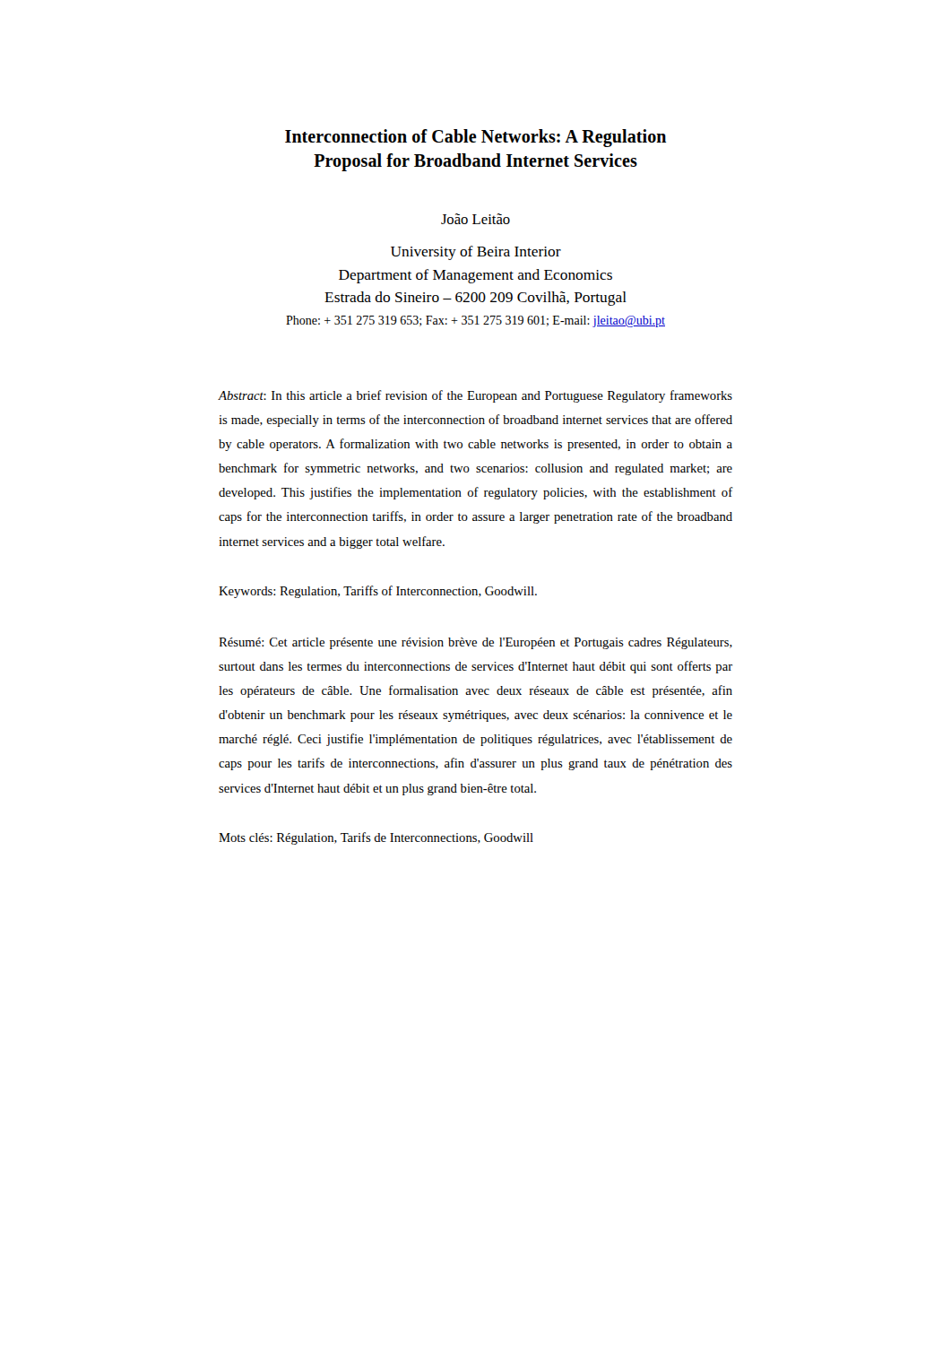Interconnection of Cable Networks: A Regulation
Proposal for Broadband Internet Services
João Leitão
University of Beira Interior
Department of Management and Economics
Estrada do Sineiro – 6200 209 Covilhã, Portugal
Phone: + 351 275 319 653; Fax: + 351 275 319 601; E-mail: jleitao@ubi.pt
Abstract: In this article a brief revision of the European and Portuguese Regulatory frameworks is made, especially in terms of the interconnection of broadband internet services that are offered by cable operators. A formalization with two cable networks is presented, in order to obtain a benchmark for symmetric networks, and two scenarios: collusion and regulated market; are developed. This justifies the implementation of regulatory policies, with the establishment of caps for the interconnection tariffs, in order to assure a larger penetration rate of the broadband internet services and a bigger total welfare.
Keywords: Regulation, Tariffs of Interconnection, Goodwill.
Résumé: Cet article présente une révision brève de l'Européen et Portugais cadres Régulateurs, surtout dans les termes du interconnections de services d'Internet haut débit qui sont offerts par les opérateurs de câble. Une formalisation avec deux réseaux de câble est présentée, afin d'obtenir un benchmark pour les réseaux symétriques, avec deux scénarios: la connivence et le marché réglé. Ceci justifie l'implémentation de politiques régulatrices, avec l'établissement de caps pour les tarifs de interconnections, afin d'assurer un plus grand taux de pénétration des services d'Internet haut débit et un plus grand bien-être total.
Mots clés: Régulation, Tarifs de Interconnections, Goodwill